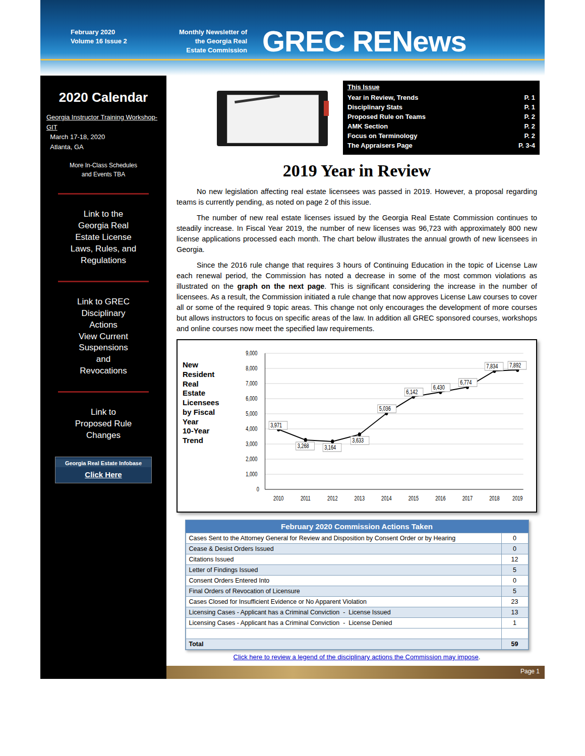February 2020
Volume 16 Issue 2
Monthly Newsletter of
the Georgia Real
Estate Commission
GREC RENews
2020 Calendar
Georgia Instructor Training Workshop- GIT March 17-18, 2020
Atlanta, GA
More In-Class Schedules
and Events TBA
Link to the
Georgia Real
Estate License
Laws, Rules, and
Regulations
Link to GREC
Disciplinary
Actions
View Current
Suspensions
and
Revocations
Link to
Proposed Rule
Changes
Georgia Real Estate Infobase
Click Here
This Issue
| Year in Review, Trends | P. 1 |
| Disciplinary Stats | P. 1 |
| Proposed Rule on Teams | P. 2 |
| AMK Section | P. 2 |
| Focus on Terminology | P. 2 |
| The Appraisers Page | P. 3-4 |
2019 Year in Review
No new legislation affecting real estate licensees was passed in 2019. However, a proposal regarding teams is currently pending, as noted on page 2 of this issue.
The number of new real estate licenses issued by the Georgia Real Estate Commission continues to steadily increase. In Fiscal Year 2019, the number of new licenses was 96,723 with approximately 800 new license applications processed each month. The chart below illustrates the annual growth of new licensees in Georgia.
Since the 2016 rule change that requires 3 hours of Continuing Education in the topic of License Law each renewal period, the Commission has noted a decrease in some of the most common violations as illustrated on the graph on the next page. This is significant considering the increase in the number of licensees. As a result, the Commission initiated a rule change that now approves License Law courses to cover all or some of the required 9 topic areas. This change not only encourages the development of more courses but allows instructors to focus on specific areas of the law. In addition all GREC sponsored courses, workshops and online courses now meet the specified law requirements.
New
Resident
Real
Estate
Licensees
by Fiscal
Year
10-Year
Trend
9,000 8,000 7,000 6,000 5,000 4,000 3,000 2,000 1,000 0 2010 2011 2012 2013 2014 2015 2016 2017 2018 2019 3,971 3,268 3,164 3,633 5,036 6,142 6,430 6,774 7,834 7,892
February 2020 Commission Actions Taken
| Cases Sent to the Attorney General for Review and Disposition by Consent Order or by Hearing | 0 |
| Cease & Desist Orders Issued | 0 |
| Citations Issued | 12 |
| Letter of Findings Issued | 5 |
| Consent Orders Entered Into | 0 |
| Final Orders of Revocation of Licensure | 5 |
| Cases Closed for Insufficient Evidence or No Apparent Violation | 23 |
| Licensing Cases - Applicant has a Criminal Conviction - License Issued | 13 |
| Licensing Cases - Applicant has a Criminal Conviction - License Denied | 1 |
| Total | 59 |
Click here to review a legend of the disciplinary actions the Commission may impose.
Page 1